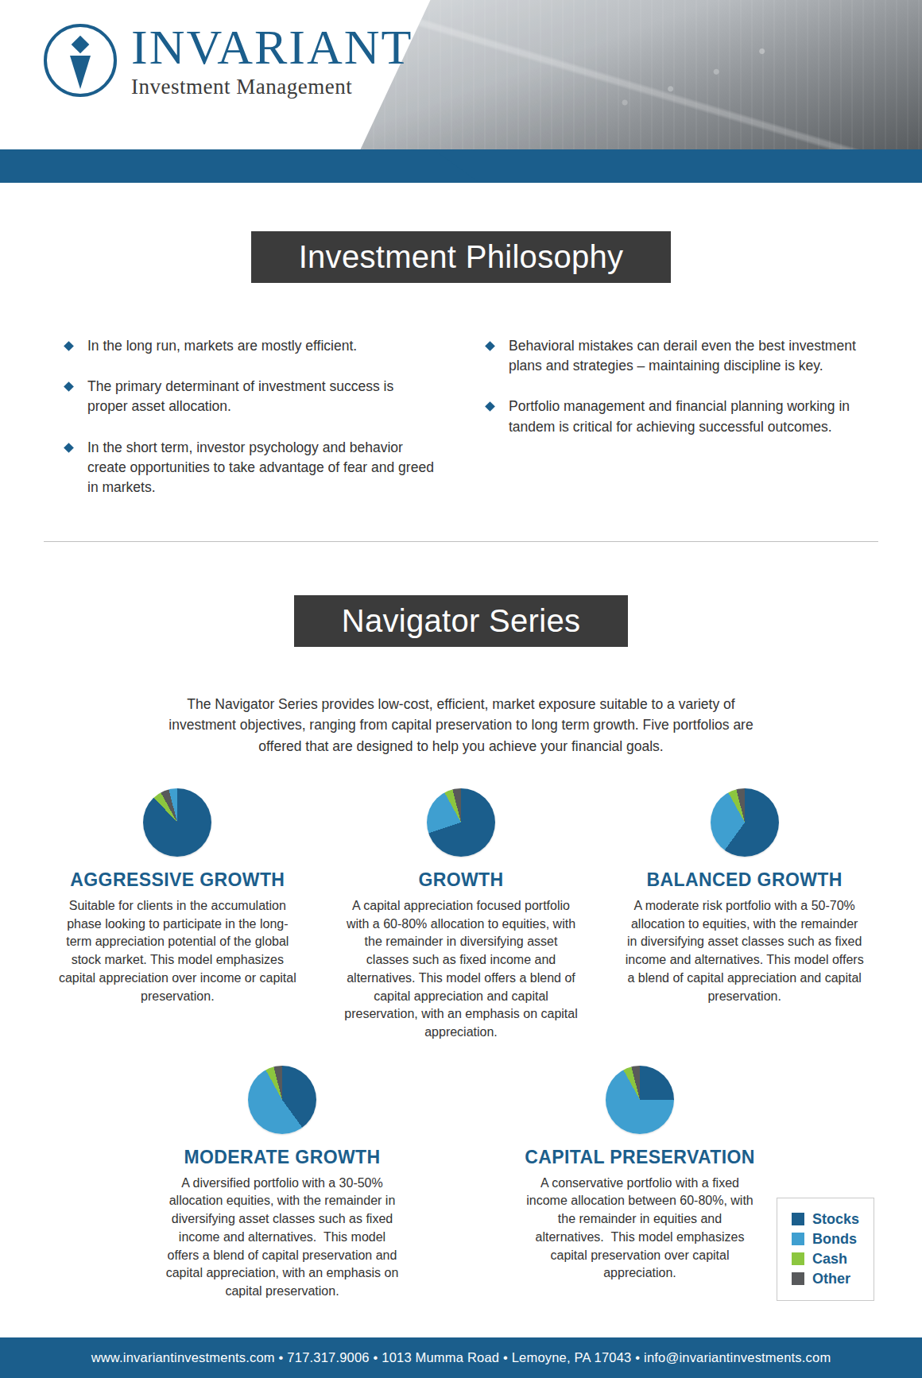INVARIANT
Investment Management
Investment Philosophy
In the long run, markets are mostly efficient.
The primary determinant of investment success is proper asset allocation.
In the short term, investor psychology and behavior create opportunities to take advantage of fear and greed in markets.
Behavioral mistakes can derail even the best investment plans and strategies – maintaining discipline is key.
Portfolio management and financial planning working in tandem is critical for achieving successful outcomes.
Navigator Series
The Navigator Series provides low-cost, efficient, market exposure suitable to a variety of investment objectives, ranging from capital preservation to long term growth. Five portfolios are offered that are designed to help you achieve your financial goals.
Aggressive Growth
Suitable for clients in the accumulation phase looking to participate in the long-term appreciation potential of the global stock market. This model emphasizes capital appreciation over income or capital preservation.
Growth
A capital appreciation focused portfolio with a 60-80% allocation to equities, with the remainder in diversifying asset classes such as fixed income and alternatives. This model offers a blend of capital appreciation and capital preservation, with an emphasis on capital appreciation.
Balanced Growth
A moderate risk portfolio with a 50-70% allocation to equities, with the remainder in diversifying asset classes such as fixed income and alternatives. This model offers a blend of capital appreciation and capital preservation.
Moderate Growth
A diversified portfolio with a 30-50% allocation equities, with the remainder in diversifying asset classes such as fixed income and alternatives. This model offers a blend of capital preservation and capital appreciation, with an emphasis on capital preservation.
Capital Preservation
A conservative portfolio with a fixed income allocation between 60-80%, with the remainder in equities and alternatives. This model emphasizes capital preservation over capital appreciation.
Stocks
Bonds
Cash
Other
www.invariantinvestments.com • 717.317.9006 • 1013 Mumma Road • Lemoyne, PA 17043 • info@invariantinvestments.com